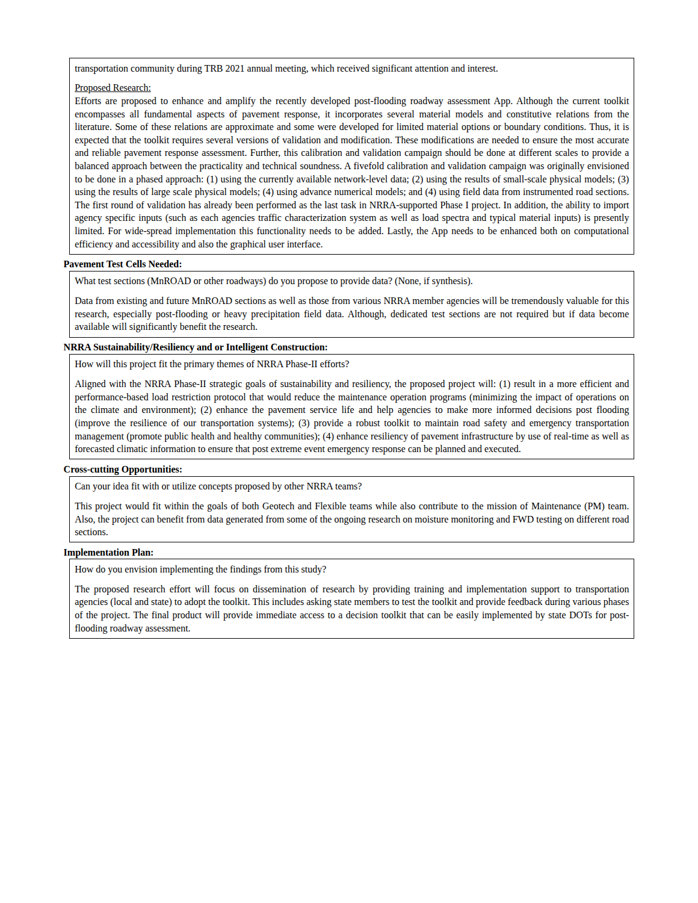transportation community during TRB 2021 annual meeting, which received significant attention and interest.
Proposed Research:
Efforts are proposed to enhance and amplify the recently developed post-flooding roadway assessment App. Although the current toolkit encompasses all fundamental aspects of pavement response, it incorporates several material models and constitutive relations from the literature. Some of these relations are approximate and some were developed for limited material options or boundary conditions. Thus, it is expected that the toolkit requires several versions of validation and modification. These modifications are needed to ensure the most accurate and reliable pavement response assessment. Further, this calibration and validation campaign should be done at different scales to provide a balanced approach between the practicality and technical soundness. A fivefold calibration and validation campaign was originally envisioned to be done in a phased approach: (1) using the currently available network-level data; (2) using the results of small-scale physical models; (3) using the results of large scale physical models; (4) using advance numerical models; and (4) using field data from instrumented road sections. The first round of validation has already been performed as the last task in NRRA-supported Phase I project. In addition, the ability to import agency specific inputs (such as each agencies traffic characterization system as well as load spectra and typical material inputs) is presently limited. For wide-spread implementation this functionality needs to be added. Lastly, the App needs to be enhanced both on computational efficiency and accessibility and also the graphical user interface.
Pavement Test Cells Needed:
What test sections (MnROAD or other roadways) do you propose to provide data? (None, if synthesis).
Data from existing and future MnROAD sections as well as those from various NRRA member agencies will be tremendously valuable for this research, especially post-flooding or heavy precipitation field data. Although, dedicated test sections are not required but if data become available will significantly benefit the research.
NRRA Sustainability/Resiliency and or Intelligent Construction:
How will this project fit the primary themes of NRRA Phase-II efforts?
Aligned with the NRRA Phase-II strategic goals of sustainability and resiliency, the proposed project will: (1) result in a more efficient and performance-based load restriction protocol that would reduce the maintenance operation programs (minimizing the impact of operations on the climate and environment); (2) enhance the pavement service life and help agencies to make more informed decisions post flooding (improve the resilience of our transportation systems); (3) provide a robust toolkit to maintain road safety and emergency transportation management (promote public health and healthy communities); (4) enhance resiliency of pavement infrastructure by use of real-time as well as forecasted climatic information to ensure that post extreme event emergency response can be planned and executed.
Cross-cutting Opportunities:
Can your idea fit with or utilize concepts proposed by other NRRA teams?
This project would fit within the goals of both Geotech and Flexible teams while also contribute to the mission of Maintenance (PM) team. Also, the project can benefit from data generated from some of the ongoing research on moisture monitoring and FWD testing on different road sections.
Implementation Plan:
How do you envision implementing the findings from this study?
The proposed research effort will focus on dissemination of research by providing training and implementation support to transportation agencies (local and state) to adopt the toolkit. This includes asking state members to test the toolkit and provide feedback during various phases of the project. The final product will provide immediate access to a decision toolkit that can be easily implemented by state DOTs for post-flooding roadway assessment.